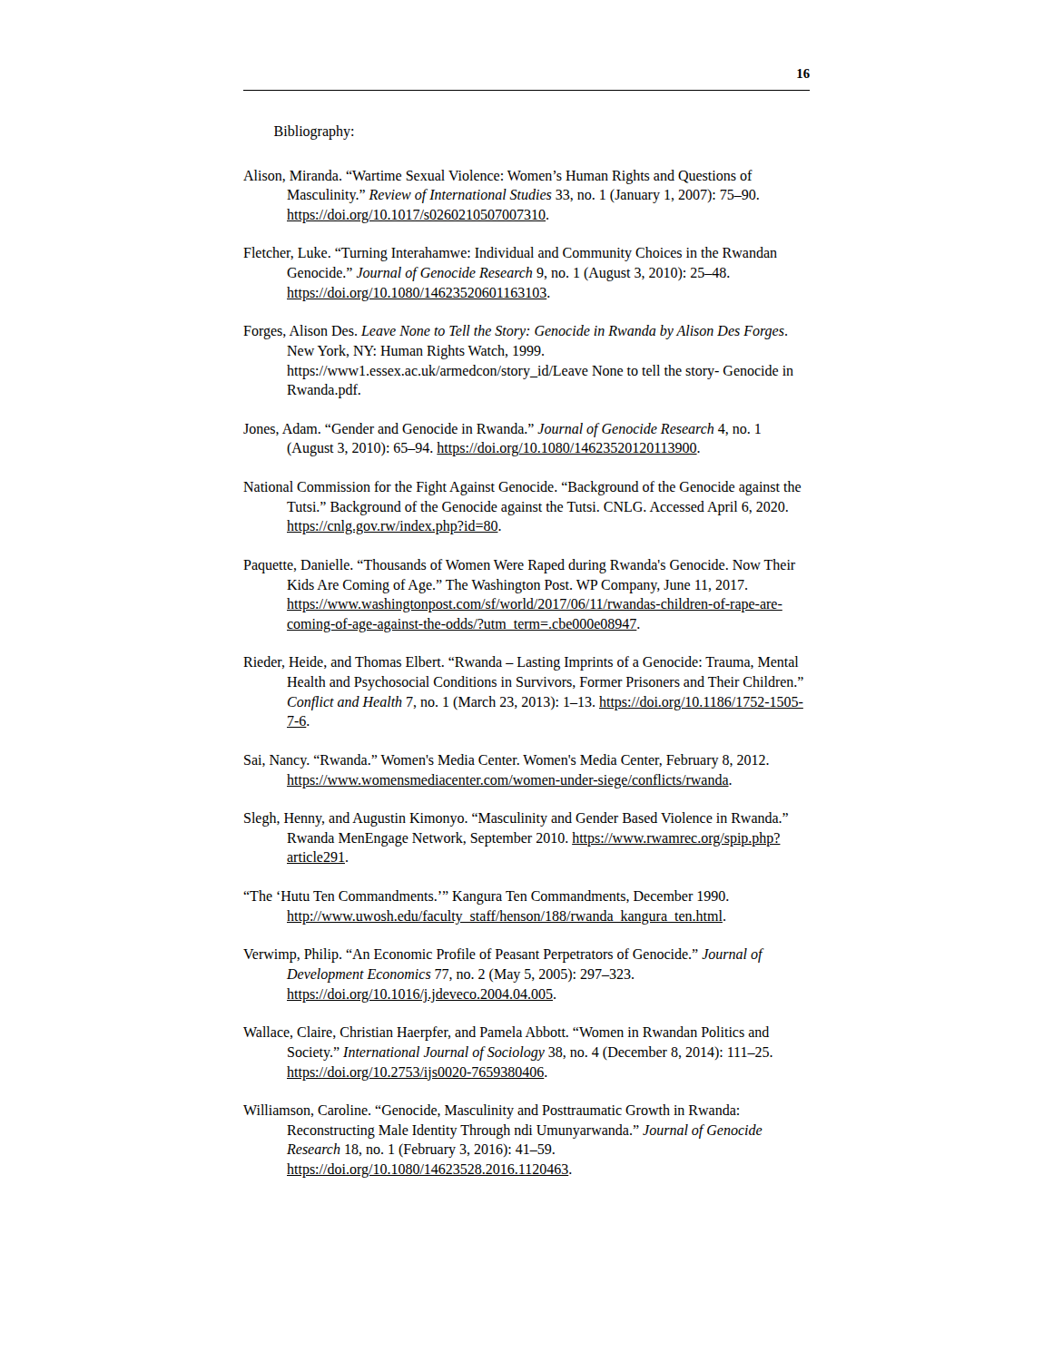16
Bibliography:
Alison, Miranda. “Wartime Sexual Violence: Women’s Human Rights and Questions of Masculinity.” Review of International Studies 33, no. 1 (January 1, 2007): 75–90. https://doi.org/10.1017/s0260210507007310.
Fletcher, Luke. “Turning Interahamwe: Individual and Community Choices in the Rwandan Genocide.” Journal of Genocide Research 9, no. 1 (August 3, 2010): 25–48. https://doi.org/10.1080/14623520601163103.
Forges, Alison Des. Leave None to Tell the Story: Genocide in Rwanda by Alison Des Forges. New York, NY: Human Rights Watch, 1999. https://www1.essex.ac.uk/armedcon/story_id/Leave None to tell the story- Genocide in Rwanda.pdf.
Jones, Adam. “Gender and Genocide in Rwanda.” Journal of Genocide Research 4, no. 1 (August 3, 2010): 65–94. https://doi.org/10.1080/14623520120113900.
National Commission for the Fight Against Genocide. “Background of the Genocide against the Tutsi.” Background of the Genocide against the Tutsi. CNLG. Accessed April 6, 2020. https://cnlg.gov.rw/index.php?id=80.
Paquette, Danielle. “Thousands of Women Were Raped during Rwanda's Genocide. Now Their Kids Are Coming of Age.” The Washington Post. WP Company, June 11, 2017. https://www.washingtonpost.com/sf/world/2017/06/11/rwandas-children-of-rape-are-coming-of-age-against-the-odds/?utm_term=.cbe000e08947.
Rieder, Heide, and Thomas Elbert. “Rwanda – Lasting Imprints of a Genocide: Trauma, Mental Health and Psychosocial Conditions in Survivors, Former Prisoners and Their Children.” Conflict and Health 7, no. 1 (March 23, 2013): 1–13. https://doi.org/10.1186/1752-1505-7-6.
Sai, Nancy. “Rwanda.” Women's Media Center. Women's Media Center, February 8, 2012. https://www.womensmediacenter.com/women-under-siege/conflicts/rwanda.
Slegh, Henny, and Augustin Kimonyo. “Masculinity and Gender Based Violence in Rwanda.” Rwanda MenEngage Network, September 2010. https://www.rwamrec.org/spip.php?article291.
“The ‘Hutu Ten Commandments.’” Kangura Ten Commandments, December 1990. http://www.uwosh.edu/faculty_staff/henson/188/rwanda_kangura_ten.html.
Verwimp, Philip. “An Economic Profile of Peasant Perpetrators of Genocide.” Journal of Development Economics 77, no. 2 (May 5, 2005): 297–323. https://doi.org/10.1016/j.jdeveco.2004.04.005.
Wallace, Claire, Christian Haerpfer, and Pamela Abbott. “Women in Rwandan Politics and Society.” International Journal of Sociology 38, no. 4 (December 8, 2014): 111–25. https://doi.org/10.2753/ijs0020-7659380406.
Williamson, Caroline. “Genocide, Masculinity and Posttraumatic Growth in Rwanda: Reconstructing Male Identity Through ndi Umunyarwanda.” Journal of Genocide Research 18, no. 1 (February 3, 2016): 41–59. https://doi.org/10.1080/14623528.2016.1120463.